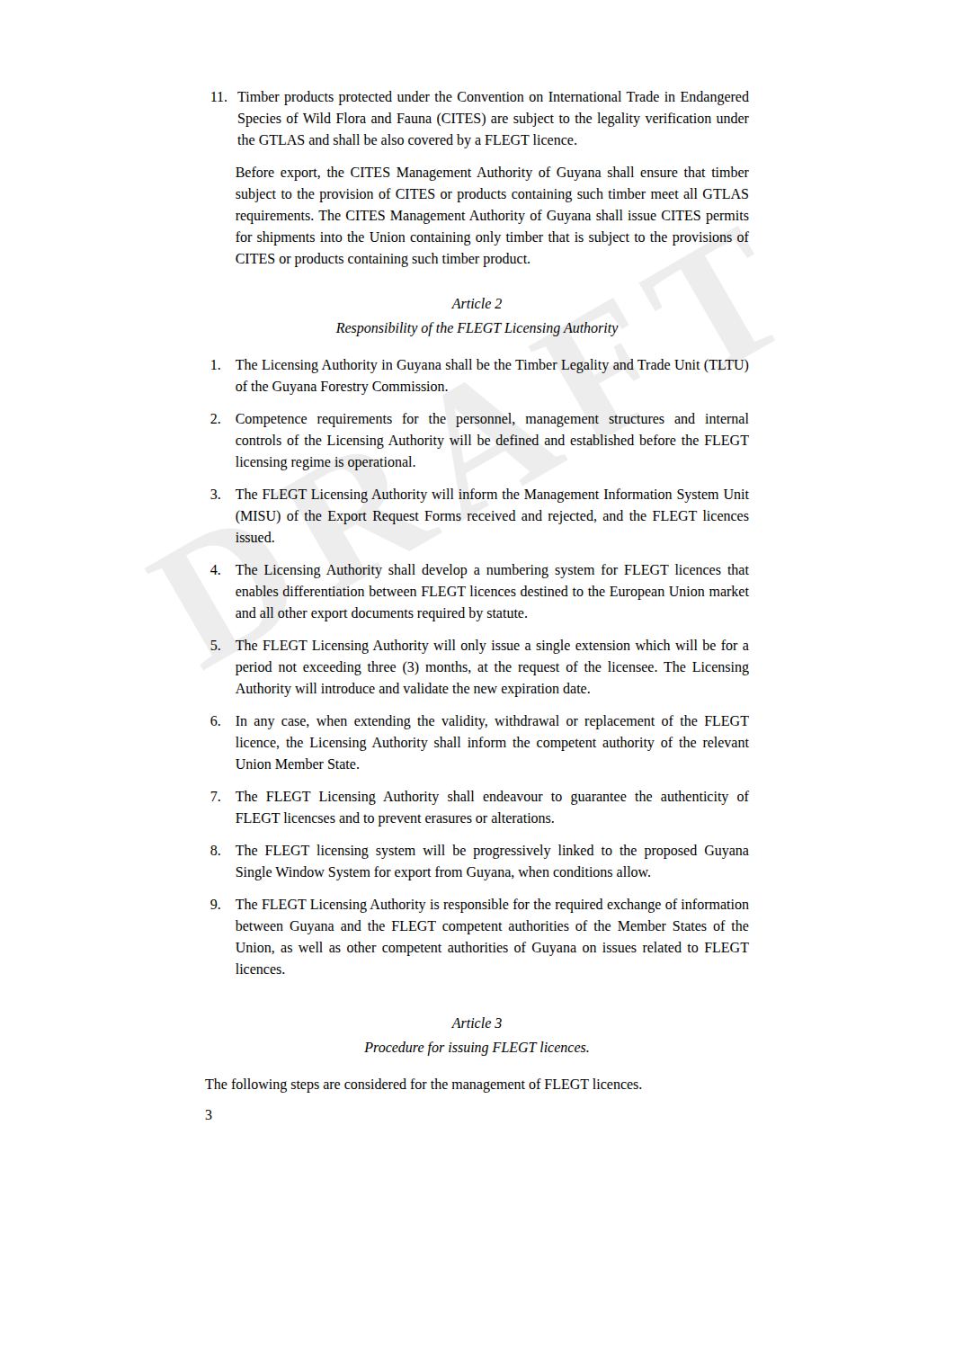DRAFT
11.
Timber products protected under the Convention on International Trade in Endangered Species of Wild Flora and Fauna (CITES) are subject to the legality verification under the GTLAS and shall be also covered by a FLEGT licence.
Before export, the CITES Management Authority of Guyana shall ensure that timber subject to the provision of CITES or products containing such timber meet all GTLAS requirements. The CITES Management Authority of Guyana shall issue CITES permits for shipments into the Union containing only timber that is subject to the provisions of CITES or products containing such timber product.
Article 2
Responsibility of the FLEGT Licensing Authority
1.
The Licensing Authority in Guyana shall be the Timber Legality and Trade Unit (TLTU) of the Guyana Forestry Commission.
2.
Competence requirements for the personnel, management structures and internal controls of the Licensing Authority will be defined and established before the FLEGT licensing regime is operational.
3.
The FLEGT Licensing Authority will inform the Management Information System Unit (MISU) of the Export Request Forms received and rejected, and the FLEGT licences issued.
4.
The Licensing Authority shall develop a numbering system for FLEGT licences that enables differentiation between FLEGT licences destined to the European Union market and all other export documents required by statute.
5.
The FLEGT Licensing Authority will only issue a single extension which will be for a period not exceeding three (3) months, at the request of the licensee. The Licensing Authority will introduce and validate the new expiration date.
6.
In any case, when extending the validity, withdrawal or replacement of the FLEGT licence, the Licensing Authority shall inform the competent authority of the relevant Union Member State.
7.
The FLEGT Licensing Authority shall endeavour to guarantee the authenticity of FLEGT licencses and to prevent erasures or alterations.
8.
The FLEGT licensing system will be progressively linked to the proposed Guyana Single Window System for export from Guyana, when conditions allow.
9.
The FLEGT Licensing Authority is responsible for the required exchange of information between Guyana and the FLEGT competent authorities of the Member States of the Union, as well as other competent authorities of Guyana on issues related to FLEGT licences.
Article 3
Procedure for issuing FLEGT licences.
The following steps are considered for the management of FLEGT licences.
3